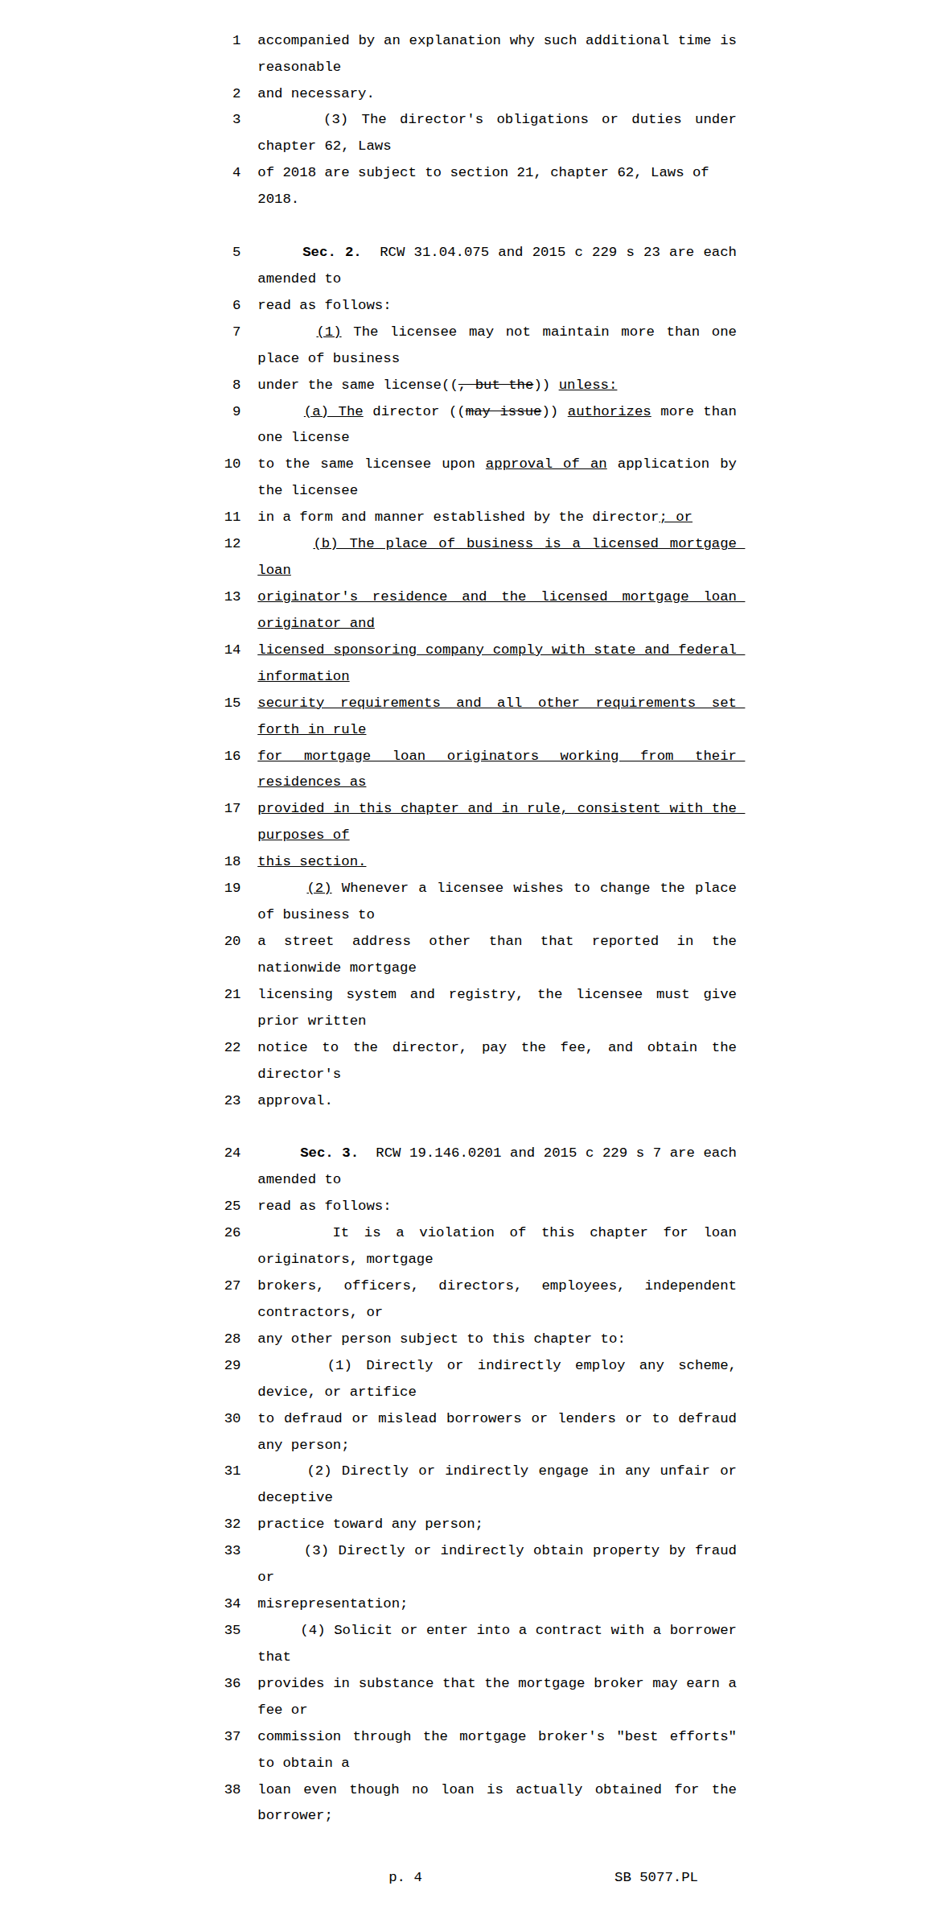1 accompanied by an explanation why such additional time is reasonable
2 and necessary.
3 (3) The director's obligations or duties under chapter 62, Laws
4 of 2018 are subject to section 21, chapter 62, Laws of 2018.
5 Sec. 2. RCW 31.04.075 and 2015 c 229 s 23 are each amended to
6 read as follows:
7 (1) The licensee may not maintain more than one place of business
8 under the same license((, but the)) unless:
9 (a) The director ((may issue)) authorizes more than one license
10 to the same licensee upon approval of an application by the licensee
11 in a form and manner established by the director; or
12 (b) The place of business is a licensed mortgage loan
13 originator's residence and the licensed mortgage loan originator and
14 licensed sponsoring company comply with state and federal information
15 security requirements and all other requirements set forth in rule
16 for mortgage loan originators working from their residences as
17 provided in this chapter and in rule, consistent with the purposes of
18 this section.
19 (2) Whenever a licensee wishes to change the place of business to
20 a street address other than that reported in the nationwide mortgage
21 licensing system and registry, the licensee must give prior written
22 notice to the director, pay the fee, and obtain the director's
23 approval.
24 Sec. 3. RCW 19.146.0201 and 2015 c 229 s 7 are each amended to
25 read as follows:
26 It is a violation of this chapter for loan originators, mortgage
27 brokers, officers, directors, employees, independent contractors, or
28 any other person subject to this chapter to:
29 (1) Directly or indirectly employ any scheme, device, or artifice
30 to defraud or mislead borrowers or lenders or to defraud any person;
31 (2) Directly or indirectly engage in any unfair or deceptive
32 practice toward any person;
33 (3) Directly or indirectly obtain property by fraud or
34 misrepresentation;
35 (4) Solicit or enter into a contract with a borrower that
36 provides in substance that the mortgage broker may earn a fee or
37 commission through the mortgage broker's "best efforts" to obtain a
38 loan even though no loan is actually obtained for the borrower;
p. 4 SB 5077.PL